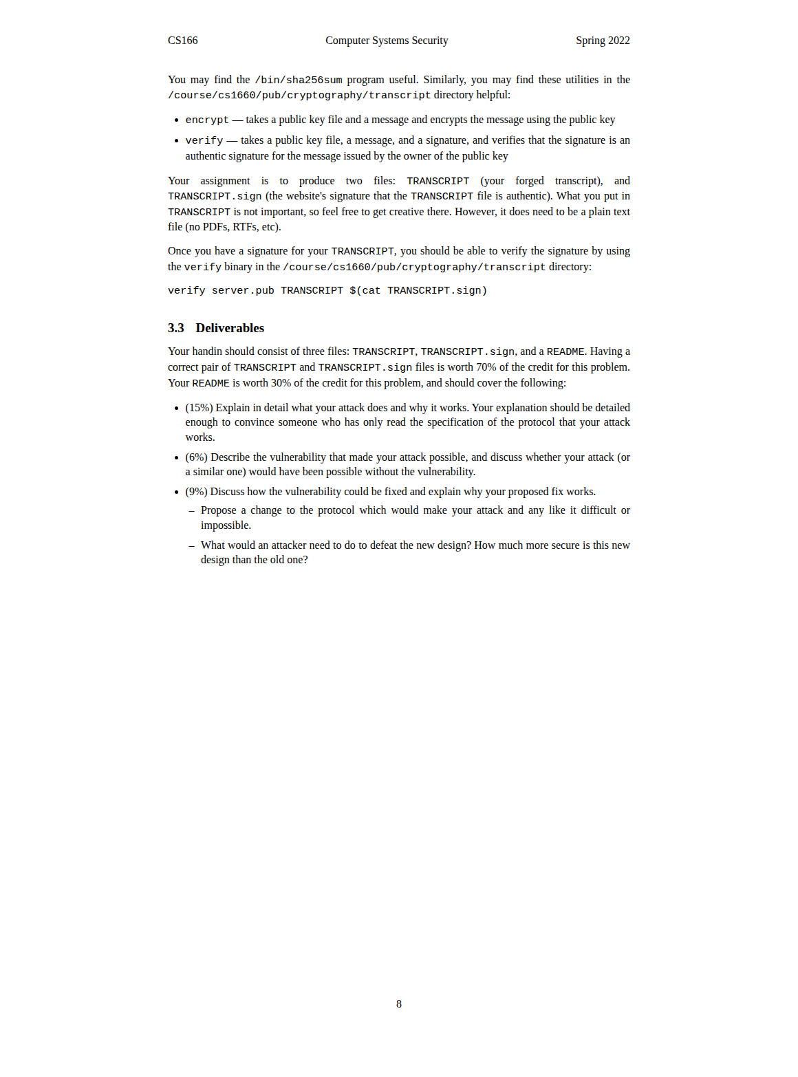CS166
Computer Systems Security
Spring 2022
You may find the /bin/sha256sum program useful. Similarly, you may find these utilities in the /course/cs1660/pub/cryptography/transcript directory helpful:
encrypt — takes a public key file and a message and encrypts the message using the public key
verify — takes a public key file, a message, and a signature, and verifies that the signature is an authentic signature for the message issued by the owner of the public key
Your assignment is to produce two files: TRANSCRIPT (your forged transcript), and TRANSCRIPT.sign (the website's signature that the TRANSCRIPT file is authentic). What you put in TRANSCRIPT is not important, so feel free to get creative there. However, it does need to be a plain text file (no PDFs, RTFs, etc).
Once you have a signature for your TRANSCRIPT, you should be able to verify the signature by using the verify binary in the /course/cs1660/pub/cryptography/transcript directory:
verify server.pub TRANSCRIPT $(cat TRANSCRIPT.sign)
3.3 Deliverables
Your handin should consist of three files: TRANSCRIPT, TRANSCRIPT.sign, and a README. Having a correct pair of TRANSCRIPT and TRANSCRIPT.sign files is worth 70% of the credit for this problem. Your README is worth 30% of the credit for this problem, and should cover the following:
(15%) Explain in detail what your attack does and why it works. Your explanation should be detailed enough to convince someone who has only read the specification of the protocol that your attack works.
(6%) Describe the vulnerability that made your attack possible, and discuss whether your attack (or a similar one) would have been possible without the vulnerability.
(9%) Discuss how the vulnerability could be fixed and explain why your proposed fix works.
Propose a change to the protocol which would make your attack and any like it difficult or impossible.
What would an attacker need to do to defeat the new design? How much more secure is this new design than the old one?
8